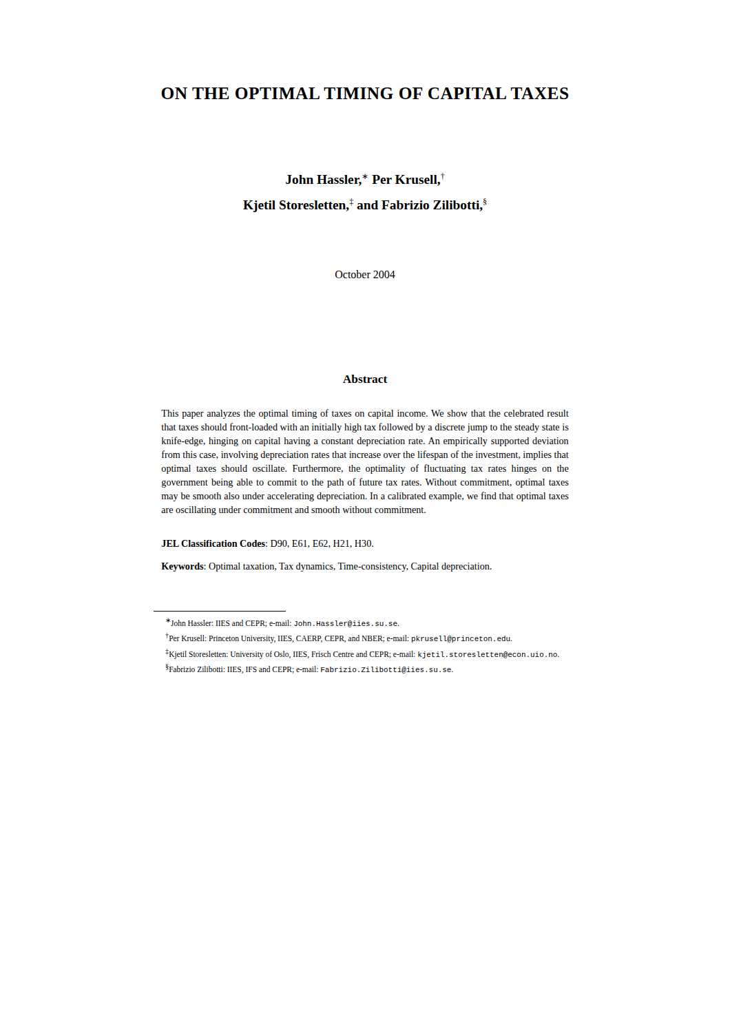ON THE OPTIMAL TIMING OF CAPITAL TAXES
John Hassler,∗ Per Krusell,†
Kjetil Storesletten,‡ and Fabrizio Zilibotti,§
October 2004
Abstract
This paper analyzes the optimal timing of taxes on capital income. We show that the celebrated result that taxes should front-loaded with an initially high tax followed by a discrete jump to the steady state is knife-edge, hinging on capital having a constant depreciation rate. An empirically supported deviation from this case, involving depreciation rates that increase over the lifespan of the investment, implies that optimal taxes should oscillate. Furthermore, the optimality of fluctuating tax rates hinges on the government being able to commit to the path of future tax rates. Without commitment, optimal taxes may be smooth also under accelerating depreciation. In a calibrated example, we find that optimal taxes are oscillating under commitment and smooth without commitment.
JEL Classification Codes: D90, E61, E62, H21, H30.
Keywords: Optimal taxation, Tax dynamics, Time-consistency, Capital depreciation.
∗John Hassler: IIES and CEPR; e-mail: John.Hassler@iies.su.se.
†Per Krusell: Princeton University, IIES, CAERP, CEPR, and NBER; e-mail: pkrusell@princeton.edu.
‡Kjetil Storesletten: University of Oslo, IIES, Frisch Centre and CEPR; e-mail: kjetil.storesletten@econ.uio.no.
§Fabrizio Zilibotti: IIES, IFS and CEPR; e-mail: Fabrizio.Zilibotti@iies.su.se.